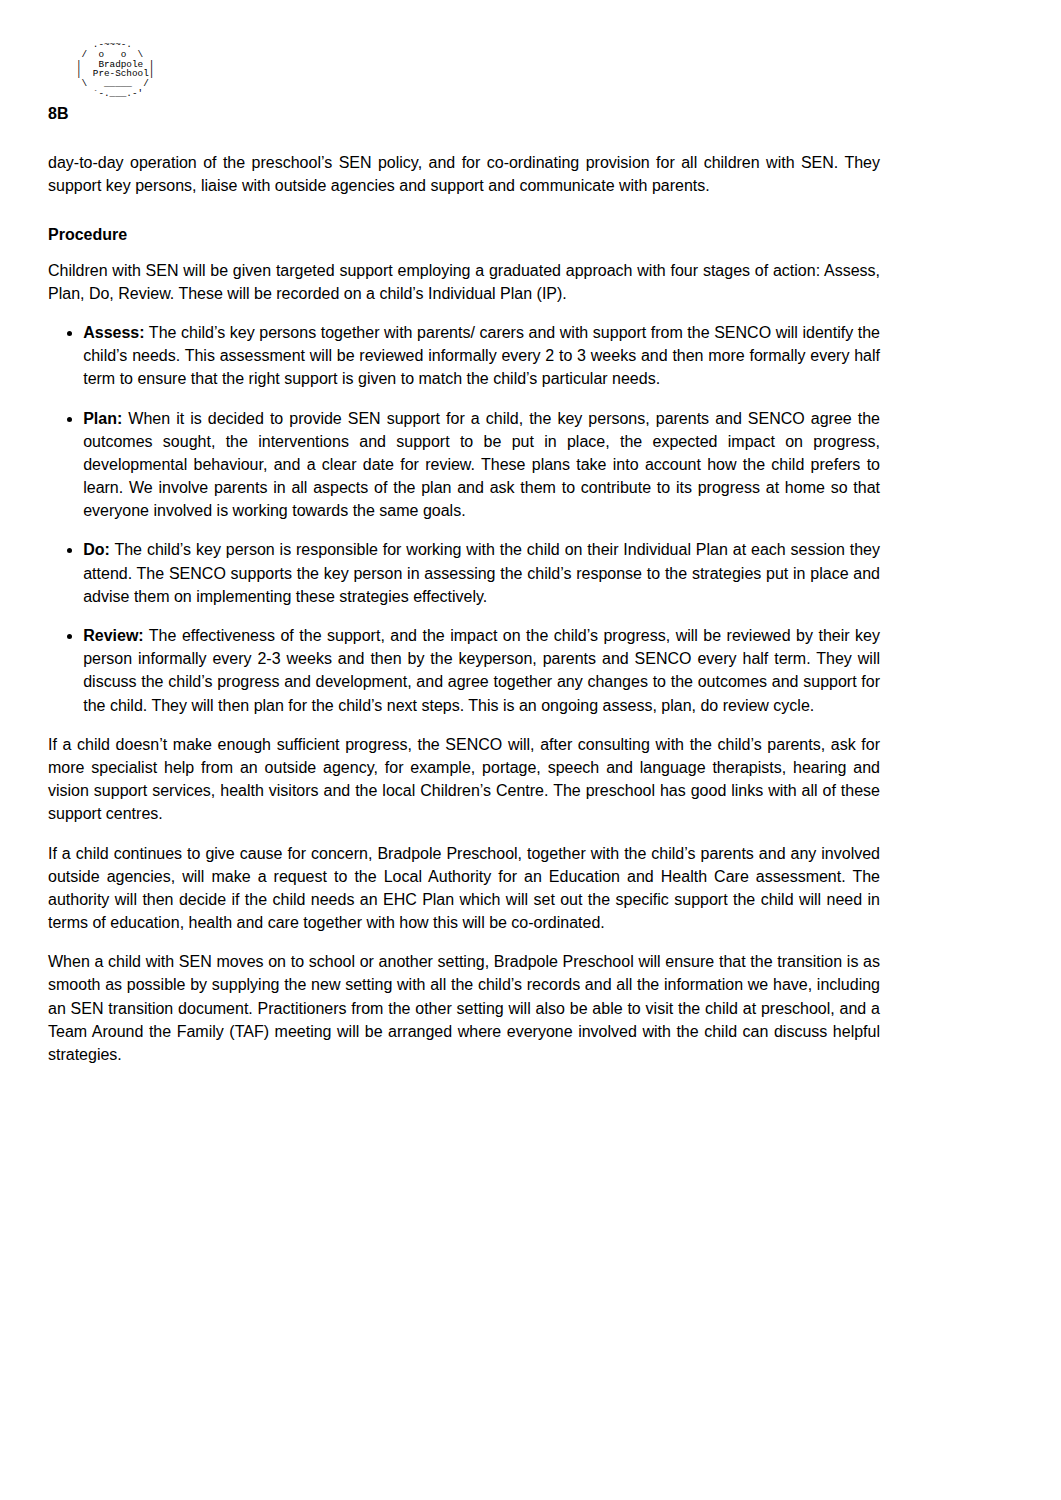.-~~~-.
      /  o   o  \
     |   Bradpole |
     |  Pre-School|
      \   _____  /
        `-.___.-'
8B
day-to-day operation of the preschool’s SEN policy, and for co-ordinating provision for all children with SEN. They support key persons, liaise with outside agencies and support and communicate with parents.
Procedure
Children with SEN will be given targeted support employing a graduated approach with four stages of action: Assess, Plan, Do, Review. These will be recorded on a child’s Individual Plan (IP).
Assess: The child’s key persons together with parents/ carers and with support from the SENCO will identify the child’s needs. This assessment will be reviewed informally every 2 to 3 weeks and then more formally every half term to ensure that the right support is given to match the child’s particular needs.
Plan: When it is decided to provide SEN support for a child, the key persons, parents and SENCO agree the outcomes sought, the interventions and support to be put in place, the expected impact on progress, developmental behaviour, and a clear date for review. These plans take into account how the child prefers to learn. We involve parents in all aspects of the plan and ask them to contribute to its progress at home so that everyone involved is working towards the same goals.
Do: The child’s key person is responsible for working with the child on their Individual Plan at each session they attend. The SENCO supports the key person in assessing the child’s response to the strategies put in place and advise them on implementing these strategies effectively.
Review: The effectiveness of the support, and the impact on the child’s progress, will be reviewed by their key person informally every 2-3 weeks and then by the keyperson, parents and SENCO every half term. They will discuss the child’s progress and development, and agree together any changes to the outcomes and support for the child. They will then plan for the child’s next steps. This is an ongoing assess, plan, do review cycle.
If a child doesn’t make enough sufficient progress, the SENCO will, after consulting with the child’s parents, ask for more specialist help from an outside agency, for example, portage, speech and language therapists, hearing and vision support services, health visitors and the local Children’s Centre. The preschool has good links with all of these support centres.
If a child continues to give cause for concern, Bradpole Preschool, together with the child’s parents and any involved outside agencies, will make a request to the Local Authority for an Education and Health Care assessment. The authority will then decide if the child needs an EHC Plan which will set out the specific support the child will need in terms of education, health and care together with how this will be co-ordinated.
When a child with SEN moves on to school or another setting, Bradpole Preschool will ensure that the transition is as smooth as possible by supplying the new setting with all the child’s records and all the information we have, including an SEN transition document. Practitioners from the other setting will also be able to visit the child at preschool, and a Team Around the Family (TAF) meeting will be arranged where everyone involved with the child can discuss helpful strategies.